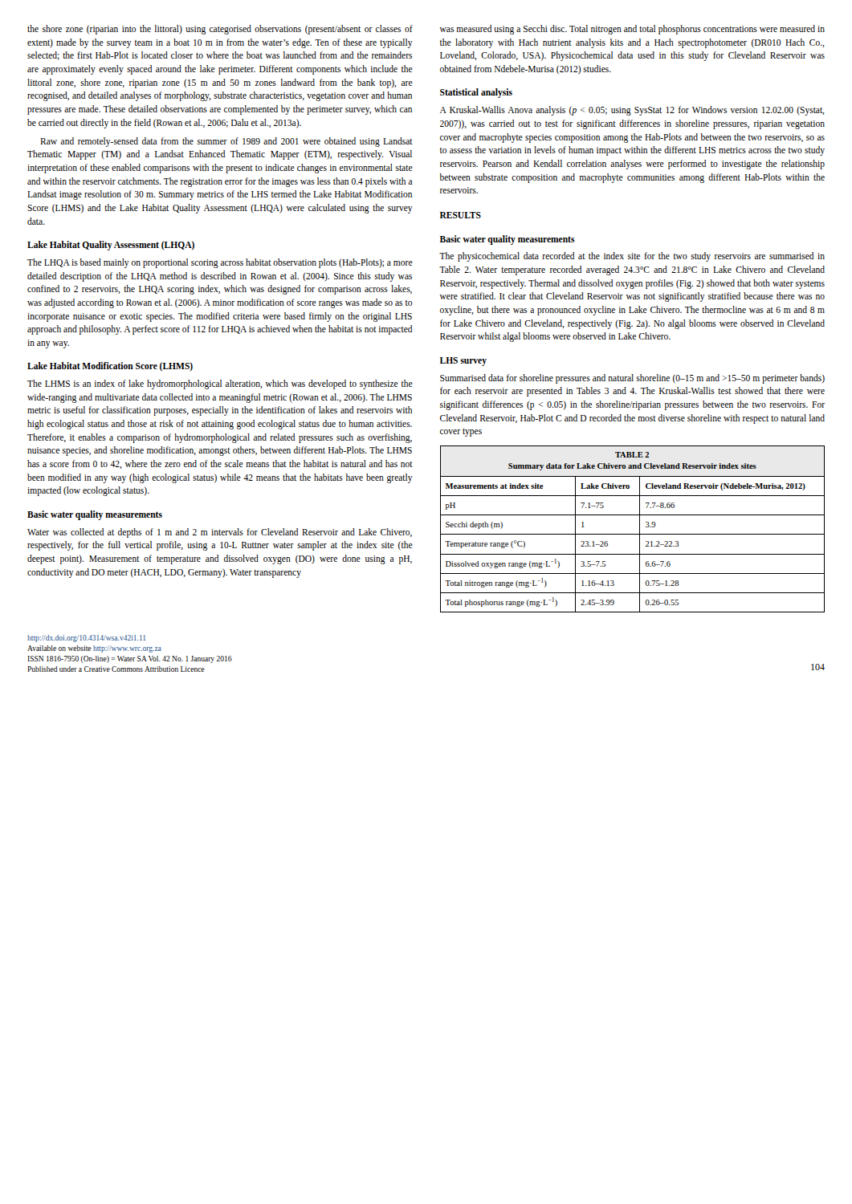the shore zone (riparian into the littoral) using categorised observations (present/absent or classes of extent) made by the survey team in a boat 10 m in from the water’s edge. Ten of these are typically selected; the first Hab-Plot is located closer to where the boat was launched from and the remainders are approximately evenly spaced around the lake perimeter. Different components which include the littoral zone, shore zone, riparian zone (15 m and 50 m zones landward from the bank top), are recognised, and detailed analyses of morphology, substrate characteristics, vegetation cover and human pressures are made. These detailed observations are complemented by the perimeter survey, which can be carried out directly in the field (Rowan et al., 2006; Dalu et al., 2013a).
Raw and remotely-sensed data from the summer of 1989 and 2001 were obtained using Landsat Thematic Mapper (TM) and a Landsat Enhanced Thematic Mapper (ETM), respectively. Visual interpretation of these enabled comparisons with the present to indicate changes in environmental state and within the reservoir catchments. The registration error for the images was less than 0.4 pixels with a Landsat image resolution of 30 m. Summary metrics of the LHS termed the Lake Habitat Modification Score (LHMS) and the Lake Habitat Quality Assessment (LHQA) were calculated using the survey data.
Lake Habitat Quality Assessment (LHQA)
The LHQA is based mainly on proportional scoring across habitat observation plots (Hab-Plots); a more detailed description of the LHQA method is described in Rowan et al. (2004). Since this study was confined to 2 reservoirs, the LHQA scoring index, which was designed for comparison across lakes, was adjusted according to Rowan et al. (2006). A minor modification of score ranges was made so as to incorporate nuisance or exotic species. The modified criteria were based firmly on the original LHS approach and philosophy. A perfect score of 112 for LHQA is achieved when the habitat is not impacted in any way.
Lake Habitat Modification Score (LHMS)
The LHMS is an index of lake hydromorphological alteration, which was developed to synthesize the wide-ranging and multivariate data collected into a meaningful metric (Rowan et al., 2006). The LHMS metric is useful for classification purposes, especially in the identification of lakes and reservoirs with high ecological status and those at risk of not attaining good ecological status due to human activities. Therefore, it enables a comparison of hydromorphological and related pressures such as overfishing, nuisance species, and shoreline modification, amongst others, between different Hab-Plots. The LHMS has a score from 0 to 42, where the zero end of the scale means that the habitat is natural and has not been modified in any way (high ecological status) while 42 means that the habitats have been greatly impacted (low ecological status).
Basic water quality measurements
Water was collected at depths of 1 m and 2 m intervals for Cleveland Reservoir and Lake Chivero, respectively, for the full vertical profile, using a 10-L Ruttner water sampler at the index site (the deepest point). Measurement of temperature and dissolved oxygen (DO) were done using a pH, conductivity and DO meter (HACH, LDO, Germany). Water transparency
was measured using a Secchi disc. Total nitrogen and total phosphorus concentrations were measured in the laboratory with Hach nutrient analysis kits and a Hach spectrophotometer (DR010 Hach Co., Loveland, Colorado, USA). Physicochemical data used in this study for Cleveland Reservoir was obtained from Ndebele-Murisa (2012) studies.
Statistical analysis
A Kruskal-Wallis Anova analysis (p < 0.05; using SysStat 12 for Windows version 12.02.00 (Systat, 2007)), was carried out to test for significant differences in shoreline pressures, riparian vegetation cover and macrophyte species composition among the Hab-Plots and between the two reservoirs, so as to assess the variation in levels of human impact within the different LHS metrics across the two study reservoirs. Pearson and Kendall correlation analyses were performed to investigate the relationship between substrate composition and macrophyte communities among different Hab-Plots within the reservoirs.
RESULTS
Basic water quality measurements
The physicochemical data recorded at the index site for the two study reservoirs are summarised in Table 2. Water temperature recorded averaged 24.3°C and 21.8°C in Lake Chivero and Cleveland Reservoir, respectively. Thermal and dissolved oxygen profiles (Fig. 2) showed that both water systems were stratified. It clear that Cleveland Reservoir was not significantly stratified because there was no oxycline, but there was a pronounced oxycline in Lake Chivero. The thermocline was at 6 m and 8 m for Lake Chivero and Cleveland, respectively (Fig. 2a). No algal blooms were observed in Cleveland Reservoir whilst algal blooms were observed in Lake Chivero.
LHS survey
Summarised data for shoreline pressures and natural shoreline (0–15 m and >15–50 m perimeter bands) for each reservoir are presented in Tables 3 and 4. The Kruskal-Wallis test showed that there were significant differences (p < 0.05) in the shoreline/riparian pressures between the two reservoirs. For Cleveland Reservoir, Hab-Plot C and D recorded the most diverse shoreline with respect to natural land cover types
TABLE 2 Summary data for Lake Chivero and Cleveland Reservoir index sites
| Measurements at index site | Lake Chivero | Cleveland Reservoir (Ndebele-Murisa, 2012) |
| --- | --- | --- |
| pH | 7.1–75 | 7.7–8.66 |
| Secchi depth (m) | 1 | 3.9 |
| Temperature range (°C) | 23.1–26 | 21.2–22.3 |
| Dissolved oxygen range (mg·L −1 ) | 3.5–7.5 | 6.6–7.6 |
| Total nitrogen range (mg·L −1 ) | 1.16–4.13 | 0.75–1.28 |
| Total phosphorus range (mg·L −1 ) | 2.45–3.99 | 0.26–0.55 |
http://dx.doi.org/10.4314/wsa.v42i1.11
Available on website http://www.wrc.org.za
ISSN 1816-7950 (On-line) = Water SA Vol. 42 No. 1 January 2016
Published under a Creative Commons Attribution Licence
104